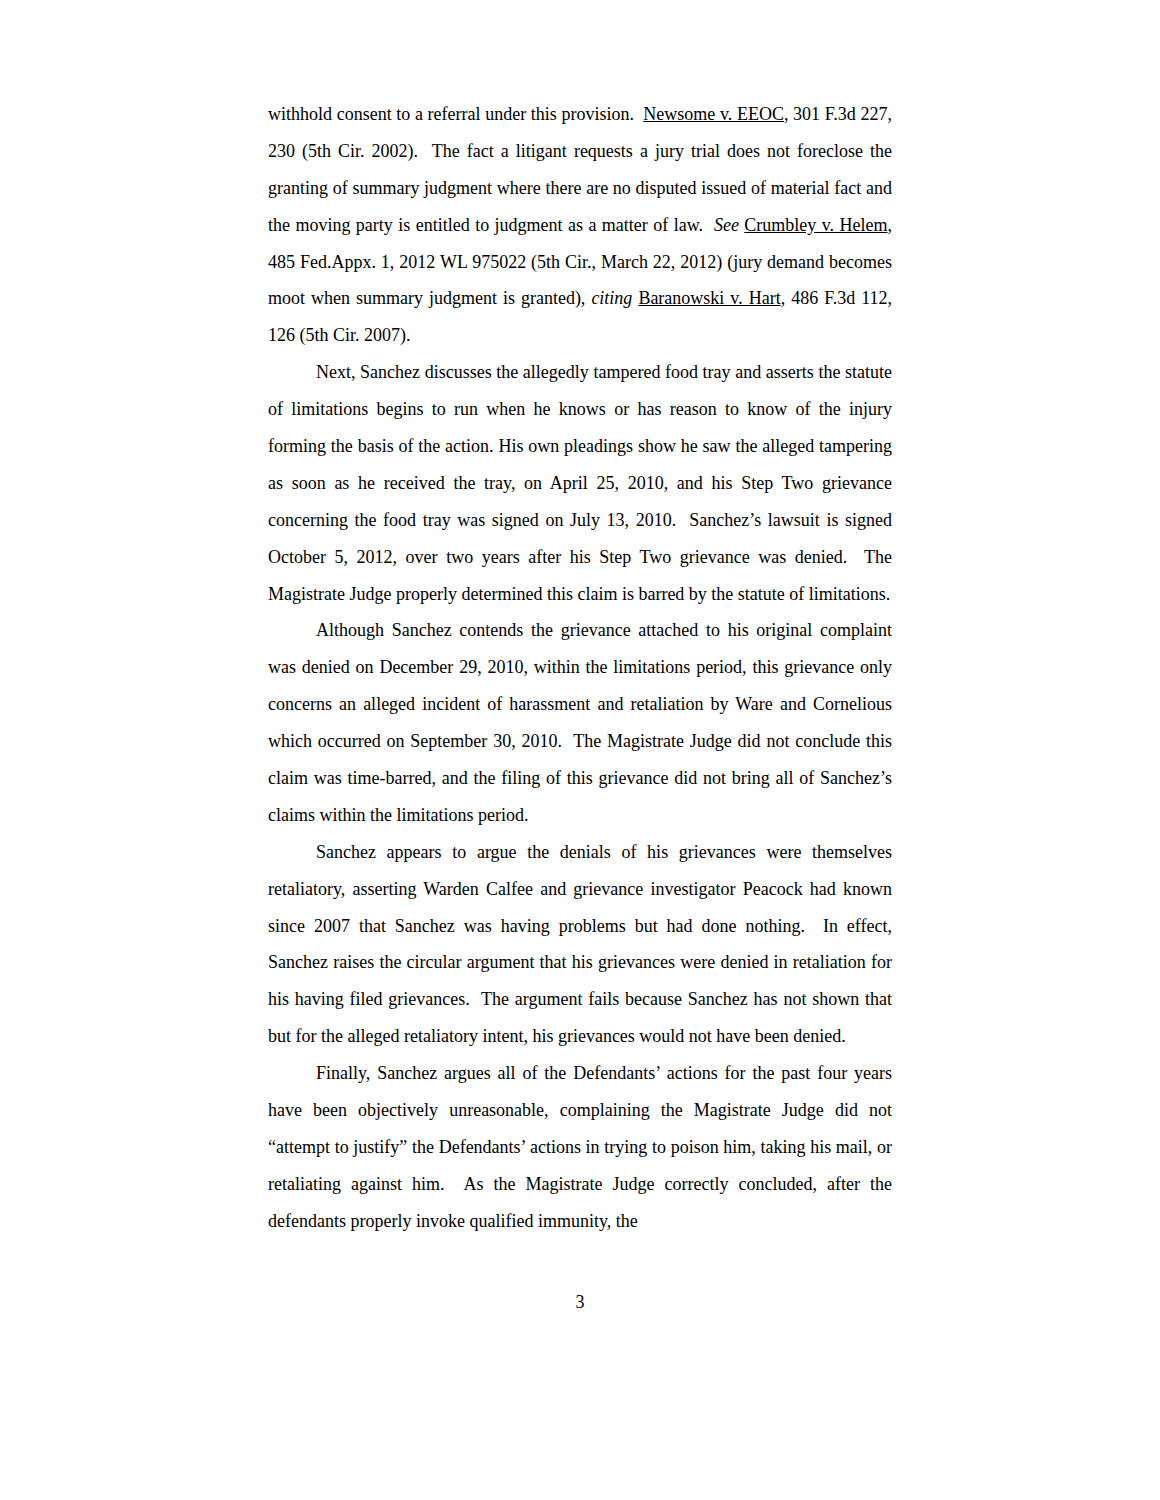withhold consent to a referral under this provision. Newsome v. EEOC, 301 F.3d 227, 230 (5th Cir. 2002). The fact a litigant requests a jury trial does not foreclose the granting of summary judgment where there are no disputed issued of material fact and the moving party is entitled to judgment as a matter of law. See Crumbley v. Helem, 485 Fed.Appx. 1, 2012 WL 975022 (5th Cir., March 22, 2012) (jury demand becomes moot when summary judgment is granted), citing Baranowski v. Hart, 486 F.3d 112, 126 (5th Cir. 2007).
Next, Sanchez discusses the allegedly tampered food tray and asserts the statute of limitations begins to run when he knows or has reason to know of the injury forming the basis of the action. His own pleadings show he saw the alleged tampering as soon as he received the tray, on April 25, 2010, and his Step Two grievance concerning the food tray was signed on July 13, 2010. Sanchez’s lawsuit is signed October 5, 2012, over two years after his Step Two grievance was denied. The Magistrate Judge properly determined this claim is barred by the statute of limitations.
Although Sanchez contends the grievance attached to his original complaint was denied on December 29, 2010, within the limitations period, this grievance only concerns an alleged incident of harassment and retaliation by Ware and Cornelious which occurred on September 30, 2010. The Magistrate Judge did not conclude this claim was time-barred, and the filing of this grievance did not bring all of Sanchez’s claims within the limitations period.
Sanchez appears to argue the denials of his grievances were themselves retaliatory, asserting Warden Calfee and grievance investigator Peacock had known since 2007 that Sanchez was having problems but had done nothing. In effect, Sanchez raises the circular argument that his grievances were denied in retaliation for his having filed grievances. The argument fails because Sanchez has not shown that but for the alleged retaliatory intent, his grievances would not have been denied.
Finally, Sanchez argues all of the Defendants’ actions for the past four years have been objectively unreasonable, complaining the Magistrate Judge did not “attempt to justify” the Defendants’ actions in trying to poison him, taking his mail, or retaliating against him. As the Magistrate Judge correctly concluded, after the defendants properly invoke qualified immunity, the
3